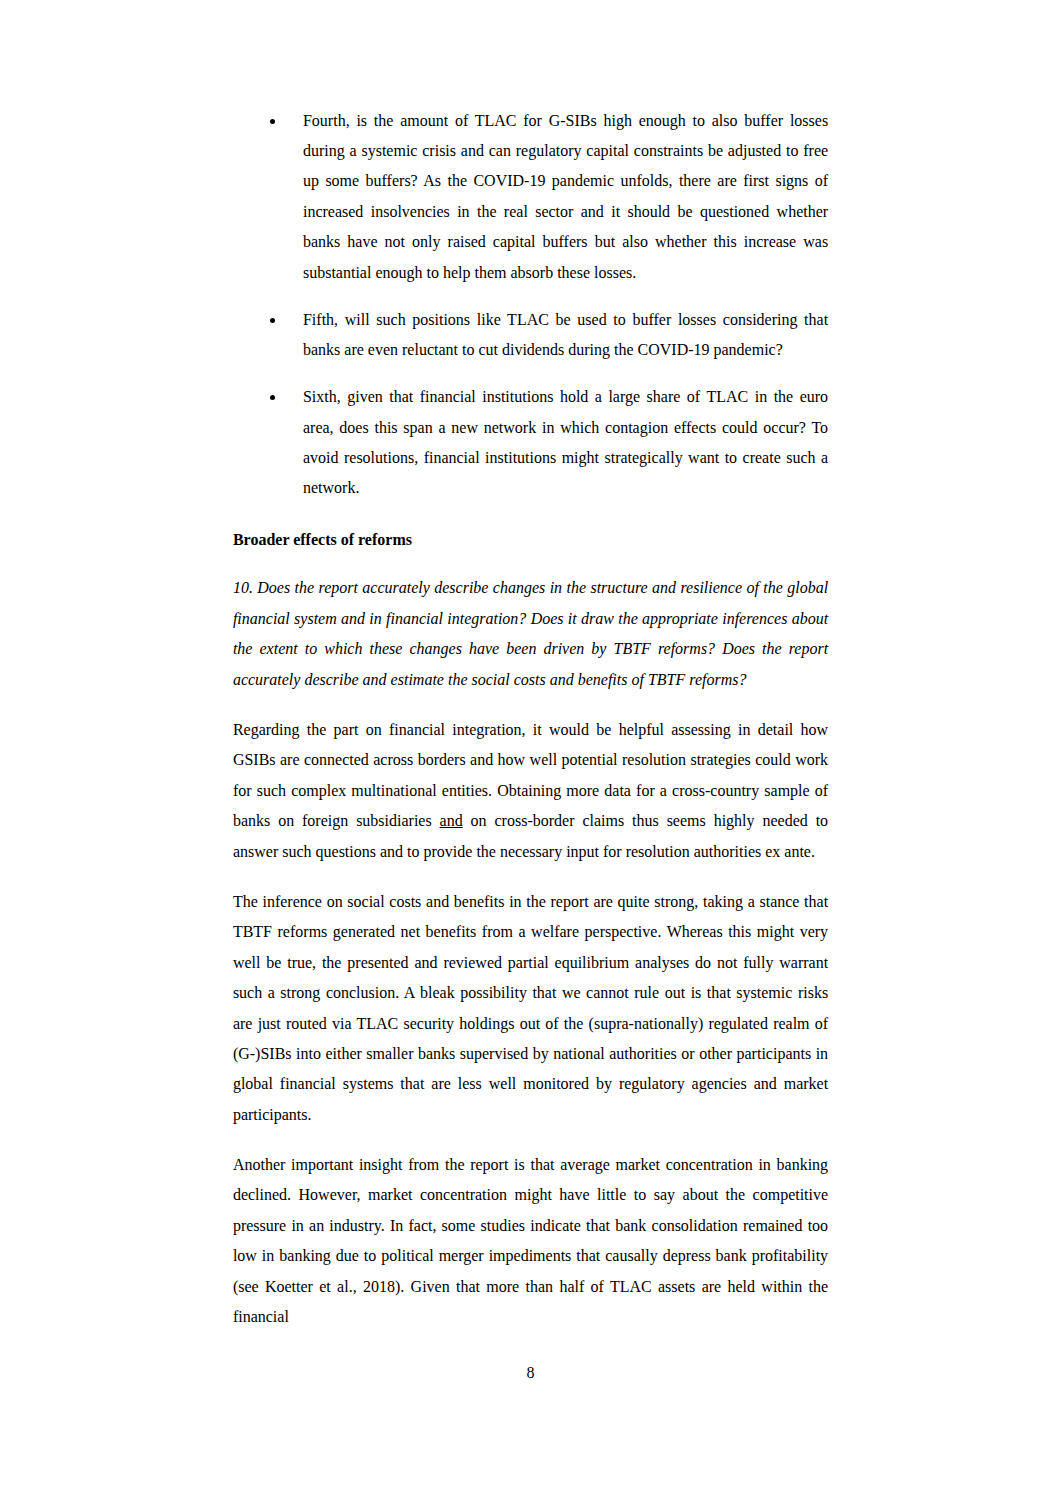Fourth, is the amount of TLAC for G-SIBs high enough to also buffer losses during a systemic crisis and can regulatory capital constraints be adjusted to free up some buffers? As the COVID-19 pandemic unfolds, there are first signs of increased insolvencies in the real sector and it should be questioned whether banks have not only raised capital buffers but also whether this increase was substantial enough to help them absorb these losses.
Fifth, will such positions like TLAC be used to buffer losses considering that banks are even reluctant to cut dividends during the COVID-19 pandemic?
Sixth, given that financial institutions hold a large share of TLAC in the euro area, does this span a new network in which contagion effects could occur? To avoid resolutions, financial institutions might strategically want to create such a network.
Broader effects of reforms
10. Does the report accurately describe changes in the structure and resilience of the global financial system and in financial integration? Does it draw the appropriate inferences about the extent to which these changes have been driven by TBTF reforms? Does the report accurately describe and estimate the social costs and benefits of TBTF reforms?
Regarding the part on financial integration, it would be helpful assessing in detail how GSIBs are connected across borders and how well potential resolution strategies could work for such complex multinational entities. Obtaining more data for a cross-country sample of banks on foreign subsidiaries and on cross-border claims thus seems highly needed to answer such questions and to provide the necessary input for resolution authorities ex ante.
The inference on social costs and benefits in the report are quite strong, taking a stance that TBTF reforms generated net benefits from a welfare perspective. Whereas this might very well be true, the presented and reviewed partial equilibrium analyses do not fully warrant such a strong conclusion. A bleak possibility that we cannot rule out is that systemic risks are just routed via TLAC security holdings out of the (supra-nationally) regulated realm of (G-)SIBs into either smaller banks supervised by national authorities or other participants in global financial systems that are less well monitored by regulatory agencies and market participants.
Another important insight from the report is that average market concentration in banking declined. However, market concentration might have little to say about the competitive pressure in an industry. In fact, some studies indicate that bank consolidation remained too low in banking due to political merger impediments that causally depress bank profitability (see Koetter et al., 2018). Given that more than half of TLAC assets are held within the financial
8